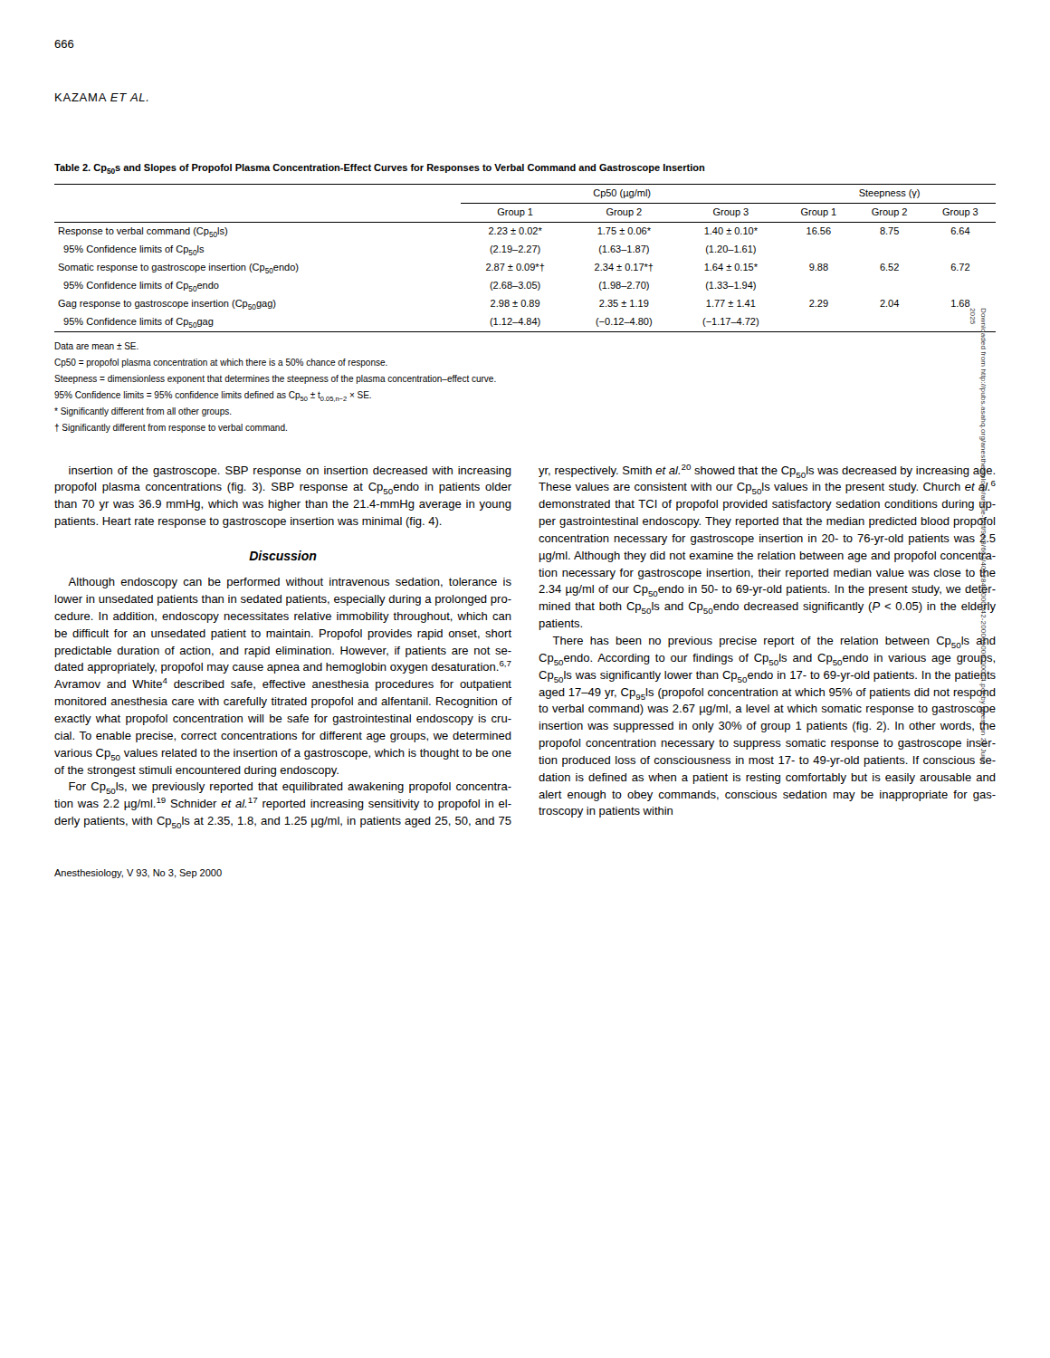Downloaded from http://pubs.asahq.org/anesthesiology/article-pdf/93/3/662/401284/0000542-200009000-00014.pdf by guest on 22 June 2025
666
KAZAMA ET AL.
Table 2. Cp50s and Slopes of Propofol Plasma Concentration-Effect Curves for Responses to Verbal Command and Gastroscope Insertion
| | Cp50 (µg/ml) | Steepness (γ) |
| --- | --- | --- |
| | Group 1 | Group 2 | Group 3 | Group 1 | Group 2 | Group 3 |
| Response to verbal command (Cp 50 ls) | 2.23 ± 0.02* | 1.75 ± 0.06* | 1.40 ± 0.10* | 16.56 | 8.75 | 6.64 |
| 95% Confidence limits of Cp 50 ls | (2.19–2.27) | (1.63–1.87) | (1.20–1.61) | | | |
| Somatic response to gastroscope insertion (Cp 50 endo) | 2.87 ± 0.09*† | 2.34 ± 0.17*† | 1.64 ± 0.15* | 9.88 | 6.52 | 6.72 |
| 95% Confidence limits of Cp 50 endo | (2.68–3.05) | (1.98–2.70) | (1.33–1.94) | | | |
| Gag response to gastroscope insertion (Cp 50 gag) | 2.98 ± 0.89 | 2.35 ± 1.19 | 1.77 ± 1.41 | 2.29 | 2.04 | 1.68 |
| 95% Confidence limits of Cp 50 gag | (1.12–4.84) | (−0.12–4.80) | (−1.17–4.72) | | | |
Data are mean ± SE.
Cp50 = propofol plasma concentration at which there is a 50% chance of response.
Steepness = dimensionless exponent that determines the steepness of the plasma concentration–effect curve.
95% Confidence limits = 95% confidence limits defined as Cp50 ± t0.05,n−2 × SE.
* Significantly different from all other groups.
† Significantly different from response to verbal command.
insertion of the gastroscope. SBP response on insertion decreased with increasing propofol plasma concentrations (fig. 3). SBP response at Cp50endo in patients older than 70 yr was 36.9 mmHg, which was higher than the 21.4-mmHg average in young patients. Heart rate response to gastroscope insertion was minimal (fig. 4).
Discussion
Although endoscopy can be performed without intravenous sedation, tolerance is lower in unsedated patients than in sedated patients, especially during a prolonged procedure. In addition, endoscopy necessitates relative immobility throughout, which can be difficult for an unsedated patient to maintain. Propofol provides rapid onset, short predictable duration of action, and rapid elimination. However, if patients are not sedated appropriately, propofol may cause apnea and hemoglobin oxygen desaturation.6,7 Avramov and White4 described safe, effective anesthesia procedures for outpatient monitored anesthesia care with carefully titrated propofol and alfentanil. Recognition of exactly what propofol concentration will be safe for gastrointestinal endoscopy is crucial. To enable precise, correct concentrations for different age groups, we determined various Cp50 values related to the insertion of a gastroscope, which is thought to be one of the strongest stimuli encountered during endoscopy.
For Cp50ls, we previously reported that equilibrated awakening propofol concentration was 2.2 µg/ml.19 Schnider et al.17 reported increasing sensitivity to propofol in elderly patients, with Cp50ls at 2.35, 1.8, and 1.25 µg/ml, in patients aged 25, 50, and 75 yr, respectively. Smith et al.20 showed that the Cp50ls was decreased by increasing age. These values are consistent with our Cp50ls values in the present study. Church et al.6 demonstrated that TCI of propofol provided satisfactory sedation conditions during upper gastrointestinal endoscopy. They reported that the median predicted blood propofol concentration necessary for gastroscope insertion in 20- to 76-yr-old patients was 2.5 µg/ml. Although they did not examine the relation between age and propofol concentration necessary for gastroscope insertion, their reported median value was close to the 2.34 µg/ml of our Cp50endo in 50- to 69-yr-old patients. In the present study, we determined that both Cp50ls and Cp50endo decreased significantly (P < 0.05) in the elderly patients.
There has been no previous precise report of the relation between Cp50ls and Cp50endo. According to our findings of Cp50ls and Cp50endo in various age groups, Cp50ls was significantly lower than Cp50endo in 17- to 69-yr-old patients. In the patients aged 17–49 yr, Cp95ls (propofol concentration at which 95% of patients did not respond to verbal command) was 2.67 µg/ml, a level at which somatic response to gastroscope insertion was suppressed in only 30% of group 1 patients (fig. 2). In other words, the propofol concentration necessary to suppress somatic response to gastroscope insertion produced loss of consciousness in most 17- to 49-yr-old patients. If conscious sedation is defined as when a patient is resting comfortably but is easily arousable and alert enough to obey commands, conscious sedation may be inappropriate for gastroscopy in patients within
Anesthesiology, V 93, No 3, Sep 2000